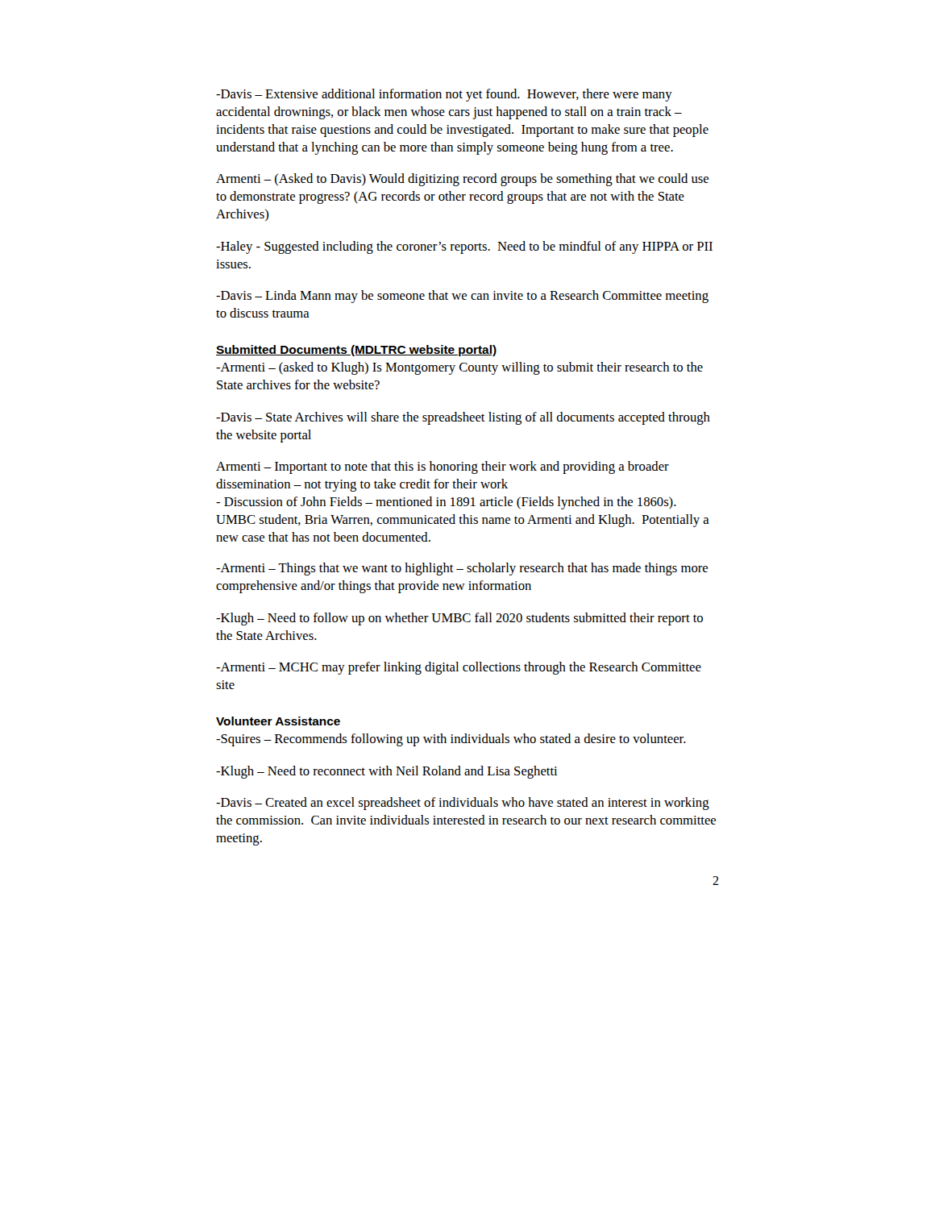-Davis – Extensive additional information not yet found. However, there were many accidental drownings, or black men whose cars just happened to stall on a train track – incidents that raise questions and could be investigated. Important to make sure that people understand that a lynching can be more than simply someone being hung from a tree.
Armenti – (Asked to Davis) Would digitizing record groups be something that we could use to demonstrate progress? (AG records or other record groups that are not with the State Archives)
-Haley - Suggested including the coroner’s reports. Need to be mindful of any HIPPA or PII issues.
-Davis – Linda Mann may be someone that we can invite to a Research Committee meeting to discuss trauma
Submitted Documents (MDLTRC website portal)
-Armenti – (asked to Klugh) Is Montgomery County willing to submit their research to the State archives for the website?
-Davis – State Archives will share the spreadsheet listing of all documents accepted through the website portal
Armenti – Important to note that this is honoring their work and providing a broader dissemination – not trying to take credit for their work
- Discussion of John Fields – mentioned in 1891 article (Fields lynched in the 1860s). UMBC student, Bria Warren, communicated this name to Armenti and Klugh. Potentially a new case that has not been documented.
-Armenti – Things that we want to highlight – scholarly research that has made things more comprehensive and/or things that provide new information
-Klugh – Need to follow up on whether UMBC fall 2020 students submitted their report to the State Archives.
-Armenti – MCHC may prefer linking digital collections through the Research Committee site
Volunteer Assistance
-Squires – Recommends following up with individuals who stated a desire to volunteer.
-Klugh – Need to reconnect with Neil Roland and Lisa Seghetti
-Davis – Created an excel spreadsheet of individuals who have stated an interest in working the commission. Can invite individuals interested in research to our next research committee meeting.
2